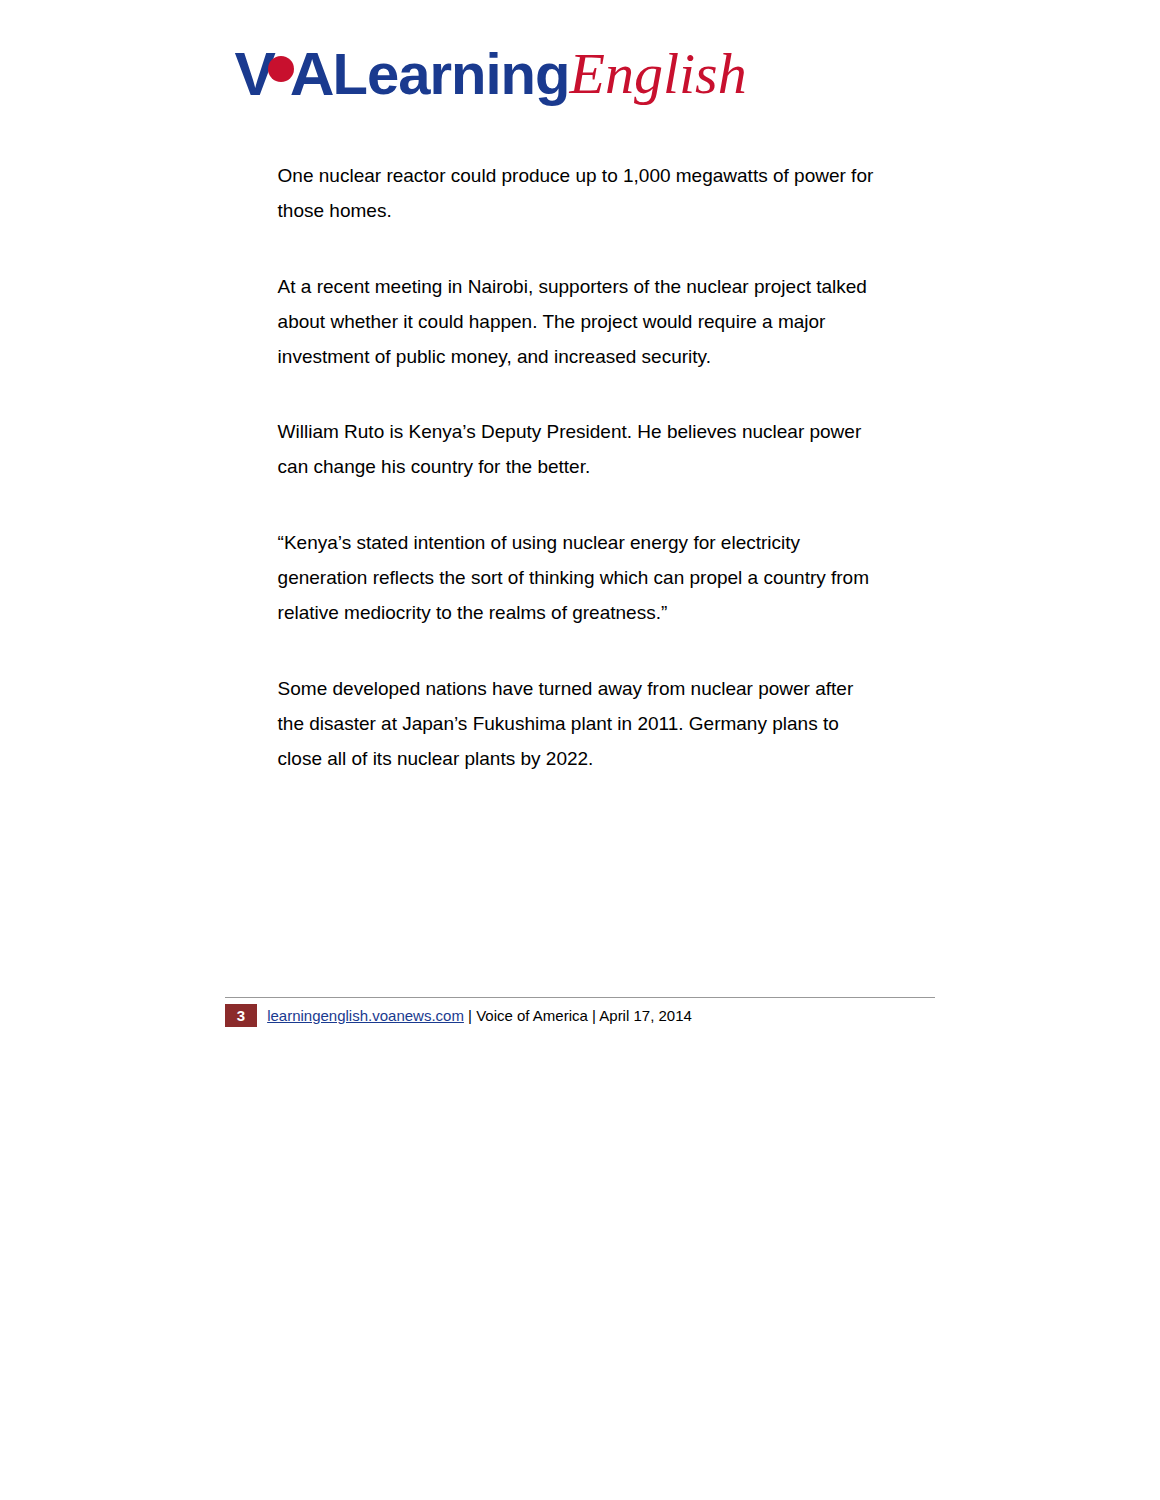V ALearning English
One nuclear reactor could produce up to 1,000 megawatts of power for those homes.
At a recent meeting in Nairobi, supporters of the nuclear project talked about whether it could happen. The project would require a major investment of public money, and increased security.
William Ruto is Kenya’s Deputy President. He believes nuclear power can change his country for the better.
“Kenya’s stated intention of using nuclear energy for electricity generation reflects the sort of thinking which can propel a country from relative mediocrity to the realms of greatness.”
Some developed nations have turned away from nuclear power after the disaster at Japan’s Fukushima plant in 2011. Germany plans to close all of its nuclear plants by 2022.
3 learningenglish.voanews.com | Voice of America | April 17, 2014